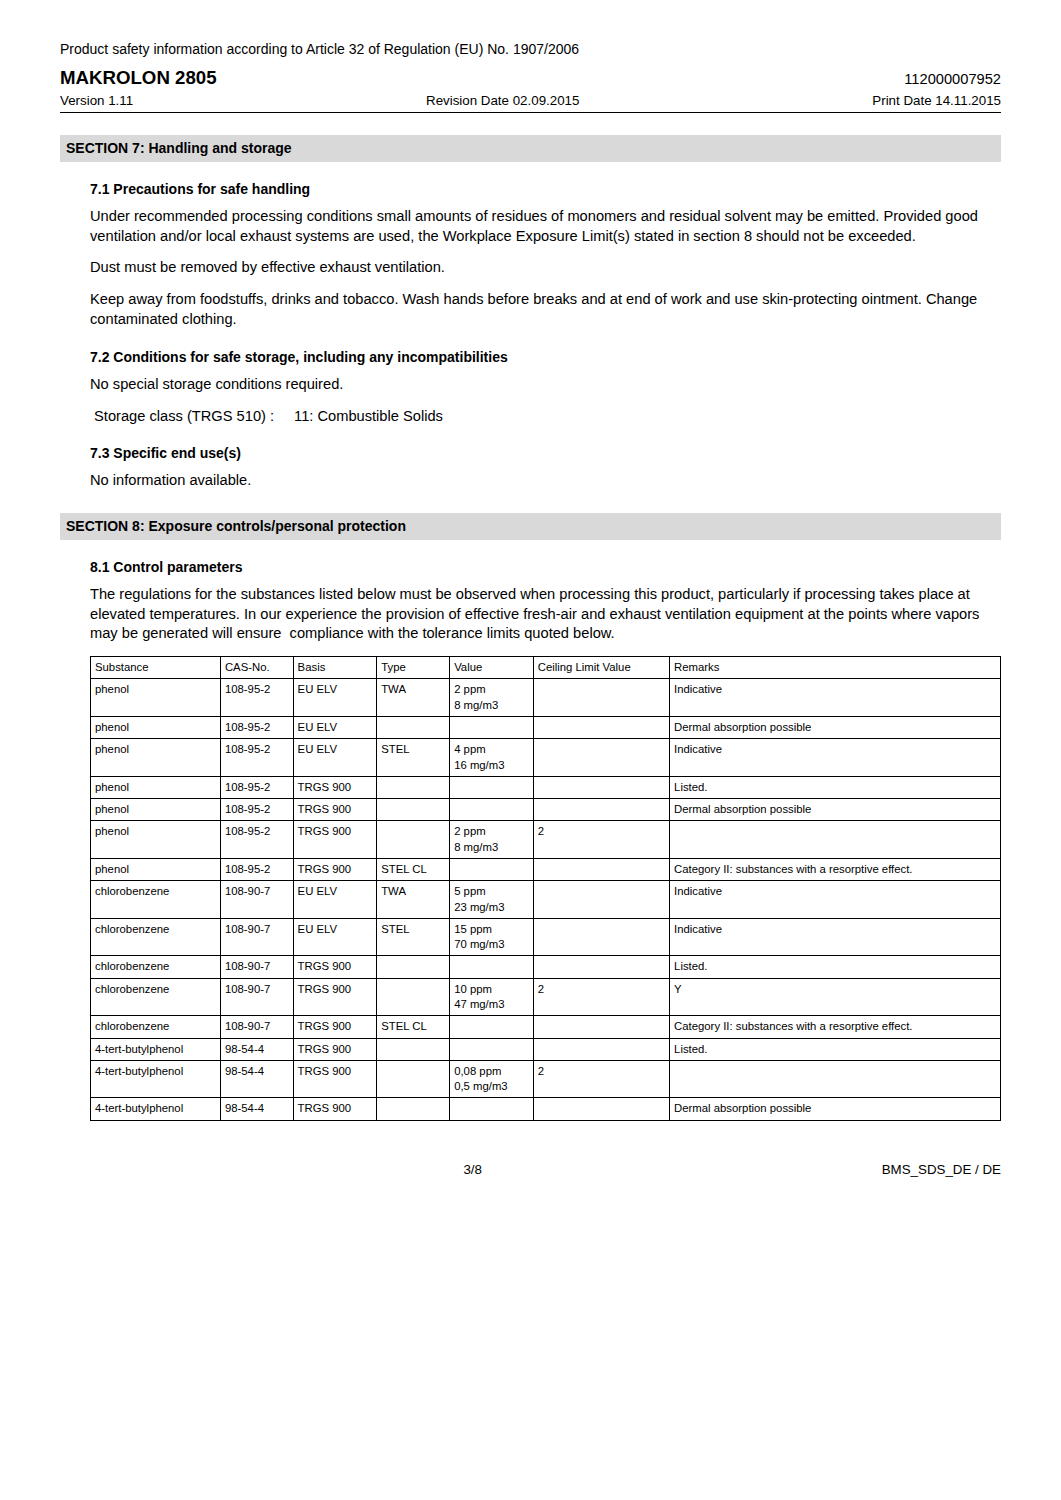Product safety information according to Article 32 of Regulation (EU) No. 1907/2006
MAKROLON 2805 112000007952
Version 1.11 Revision Date 02.09.2015 Print Date 14.11.2015
SECTION 7: Handling and storage
7.1 Precautions for safe handling
Under recommended processing conditions small amounts of residues of monomers and residual solvent may be emitted. Provided good ventilation and/or local exhaust systems are used, the Workplace Exposure Limit(s) stated in section 8 should not be exceeded.
Dust must be removed by effective exhaust ventilation.
Keep away from foodstuffs, drinks and tobacco. Wash hands before breaks and at end of work and use skin-protecting ointment. Change contaminated clothing.
7.2 Conditions for safe storage, including any incompatibilities
No special storage conditions required.
Storage class (TRGS 510) : 11: Combustible Solids
7.3 Specific end use(s)
No information available.
SECTION 8: Exposure controls/personal protection
8.1 Control parameters
The regulations for the substances listed below must be observed when processing this product, particularly if processing takes place at elevated temperatures. In our experience the provision of effective fresh-air and exhaust ventilation equipment at the points where vapors may be generated will ensure compliance with the tolerance limits quoted below.
| Substance | CAS-No. | Basis | Type | Value | Ceiling Limit Value | Remarks |
| --- | --- | --- | --- | --- | --- | --- |
| phenol | 108-95-2 | EU ELV | TWA | 2 ppm 8 mg/m3 | | Indicative |
| phenol | 108-95-2 | EU ELV | | | | Dermal absorption possible |
| phenol | 108-95-2 | EU ELV | STEL | 4 ppm 16 mg/m3 | | Indicative |
| phenol | 108-95-2 | TRGS 900 | | | | Listed. |
| phenol | 108-95-2 | TRGS 900 | | | | Dermal absorption possible |
| phenol | 108-95-2 | TRGS 900 | | 2 ppm 8 mg/m3 | 2 | |
| phenol | 108-95-2 | TRGS 900 | STEL CL | | | Category II: substances with a resorptive effect. |
| chlorobenzene | 108-90-7 | EU ELV | TWA | 5 ppm 23 mg/m3 | | Indicative |
| chlorobenzene | 108-90-7 | EU ELV | STEL | 15 ppm 70 mg/m3 | | Indicative |
| chlorobenzene | 108-90-7 | TRGS 900 | | | | Listed. |
| chlorobenzene | 108-90-7 | TRGS 900 | | 10 ppm 47 mg/m3 | 2 | Y |
| chlorobenzene | 108-90-7 | TRGS 900 | STEL CL | | | Category II: substances with a resorptive effect. |
| 4-tert-butylphenol | 98-54-4 | TRGS 900 | | | | Listed. |
| 4-tert-butylphenol | 98-54-4 | TRGS 900 | | 0,08 ppm 0,5 mg/m3 | 2 | |
| 4-tert-butylphenol | 98-54-4 | TRGS 900 | | | | Dermal absorption possible |
3/8 BMS_SDS_DE / DE